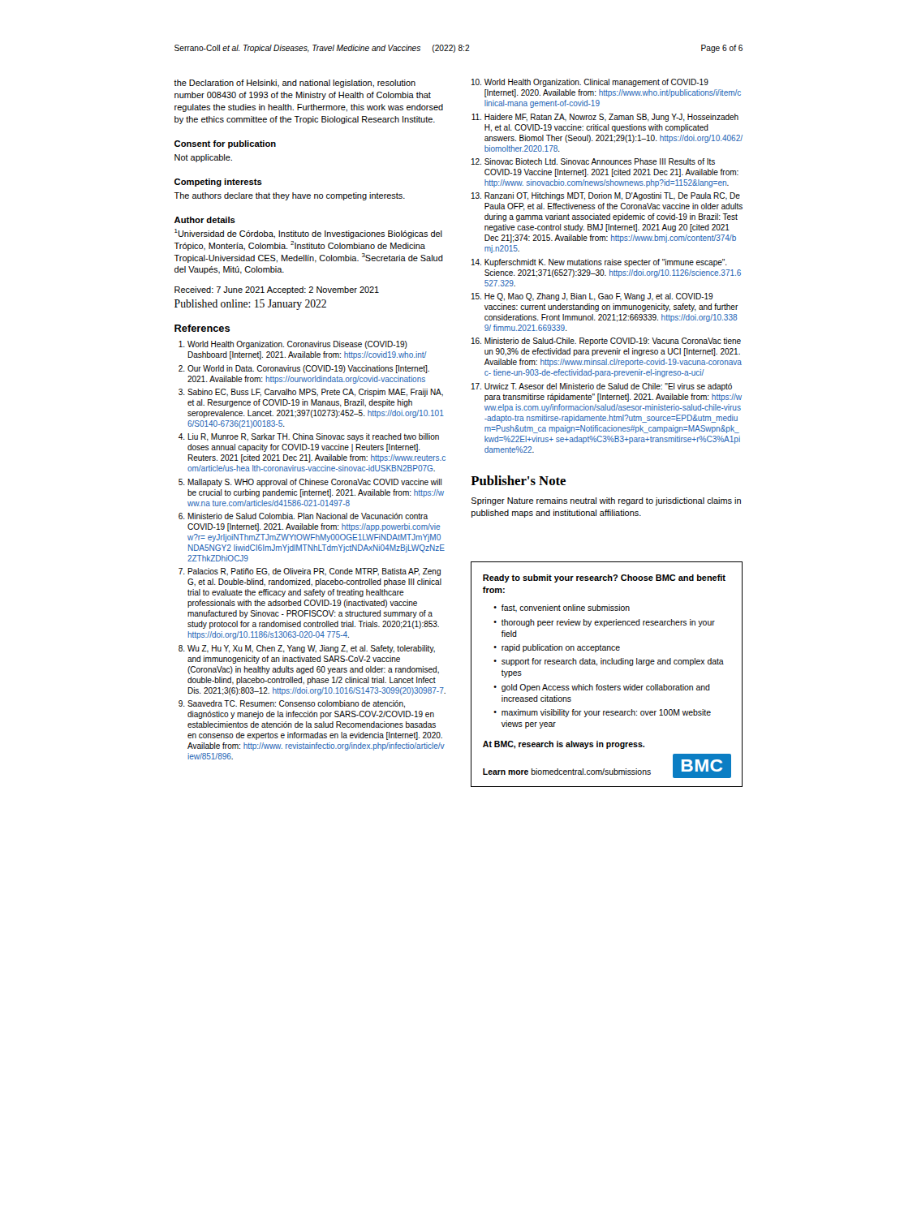Serrano-Coll et al. Tropical Diseases, Travel Medicine and Vaccines (2022) 8:2
Page 6 of 6
the Declaration of Helsinki, and national legislation, resolution number 008430 of 1993 of the Ministry of Health of Colombia that regulates the studies in health. Furthermore, this work was endorsed by the ethics committee of the Tropic Biological Research Institute.
Consent for publication
Not applicable.
Competing interests
The authors declare that they have no competing interests.
Author details
1Universidad de Córdoba, Instituto de Investigaciones Biológicas del Trópico, Montería, Colombia. 2Instituto Colombiano de Medicina Tropical-Universidad CES, Medellín, Colombia. 3Secretaria de Salud del Vaupés, Mitú, Colombia.
Received: 7 June 2021 Accepted: 2 November 2021
Published online: 15 January 2022
References
World Health Organization. Coronavirus Disease (COVID-19) Dashboard [Internet]. 2021. Available from: https://covid19.who.int/
Our World in Data. Coronavirus (COVID-19) Vaccinations [Internet]. 2021. Available from: https://ourworldindata.org/covid-vaccinations
Sabino EC, Buss LF, Carvalho MPS, Prete CA, Crispim MAE, Fraiji NA, et al. Resurgence of COVID-19 in Manaus, Brazil, despite high seroprevalence. Lancet. 2021;397(10273):452–5. https://doi.org/10.1016/S0140-6736(21)00183-5.
Liu R, Munroe R, Sarkar TH. China Sinovac says it reached two billion doses annual capacity for COVID-19 vaccine | Reuters [Internet]. Reuters. 2021 [cited 2021 Dec 21]. Available from: https://www.reuters.com/article/us-hea lth-coronavirus-vaccine-sinovac-idUSKBN2BP07G.
Mallapaty S. WHO approval of Chinese CoronaVac COVID vaccine will be crucial to curbing pandemic [internet]. 2021. Available from: https://www.na ture.com/articles/d41586-021-01497-8
Ministerio de Salud Colombia. Plan Nacional de Vacunación contra COVID-19 [Internet]. 2021. Available from: https://app.powerbi.com/view?r= eyJrIjoiNThmZTJmZWYtOWFhMy00OGE1LWFiNDAtMTJmYjM0NDA5NGY2 IiwidCI6ImJmYjdlMTNhLTdmYjctNDAxNi04MzBjLWQzNzE2ZThkZDhiOCJ9
Palacios R, Patiño EG, de Oliveira PR, Conde MTRP, Batista AP, Zeng G, et al. Double-blind, randomized, placebo-controlled phase III clinical trial to evaluate the efficacy and safety of treating healthcare professionals with the adsorbed COVID-19 (inactivated) vaccine manufactured by Sinovac - PROFISCOV: a structured summary of a study protocol for a randomised controlled trial. Trials. 2020;21(1):853. https://doi.org/10.1186/s13063-020-04 775-4.
Wu Z, Hu Y, Xu M, Chen Z, Yang W, Jiang Z, et al. Safety, tolerability, and immunogenicity of an inactivated SARS-CoV-2 vaccine (CoronaVac) in healthy adults aged 60 years and older: a randomised, double-blind, placebo-controlled, phase 1/2 clinical trial. Lancet Infect Dis. 2021;3(6):803–12. https://doi.org/10.1016/S1473-3099(20)30987-7.
Saavedra TC. Resumen: Consenso colombiano de atención, diagnóstico y manejo de la infección por SARS-COV-2/COVID-19 en establecimientos de atención de la salud Recomendaciones basadas en consenso de expertos e informadas en la evidencia [Internet]. 2020. Available from: http://www. revistainfectio.org/index.php/infectio/article/view/851/896.
World Health Organization. Clinical management of COVID-19 [Internet]. 2020. Available from: https://www.who.int/publications/i/item/clinical-mana gement-of-covid-19
Haidere MF, Ratan ZA, Nowroz S, Zaman SB, Jung Y-J, Hosseinzadeh H, et al. COVID-19 vaccine: critical questions with complicated answers. Biomol Ther (Seoul). 2021;29(1):1–10. https://doi.org/10.4062/biomolther.2020.178.
Sinovac Biotech Ltd. Sinovac Announces Phase III Results of Its COVID-19 Vaccine [Internet]. 2021 [cited 2021 Dec 21]. Available from: http://www. sinovacbio.com/news/shownews.php?id=1152&lang=en.
Ranzani OT, Hitchings MDT, Dorion M, D'Agostini TL, De Paula RC, De Paula OFP, et al. Effectiveness of the CoronaVac vaccine in older adults during a gamma variant associated epidemic of covid-19 in Brazil: Test negative case-control study. BMJ [Internet]. 2021 Aug 20 [cited 2021 Dec 21];374: 2015. Available from: https://www.bmj.com/content/374/bmj.n2015.
Kupferschmidt K. New mutations raise specter of "immune escape". Science. 2021;371(6527):329–30. https://doi.org/10.1126/science.371.6527.329.
He Q, Mao Q, Zhang J, Bian L, Gao F, Wang J, et al. COVID-19 vaccines: current understanding on immunogenicity, safety, and further considerations. Front Immunol. 2021;12:669339. https://doi.org/10.3389/ fimmu.2021.669339.
Ministerio de Salud-Chile. Reporte COVID-19: Vacuna CoronaVac tiene un 90,3% de efectividad para prevenir el ingreso a UCI [Internet]. 2021. Available from: https://www.minsal.cl/reporte-covid-19-vacuna-coronavac- tiene-un-903-de-efectividad-para-prevenir-el-ingreso-a-uci/
Urwicz T. Asesor del Ministerio de Salud de Chile: "El virus se adaptó para transmitirse rápidamente" [Internet]. 2021. Available from: https://www.elpa is.com.uy/informacion/salud/asesor-ministerio-salud-chile-virus-adapto-tra nsmitirse-rapidamente.html?utm_source=EPD&utm_medium=Push&utm_ca mpaign=Notificaciones#pk_campaign=MASwpn&pk_kwd=%22El+virus+ se+adapt%C3%B3+para+transmitirse+r%C3%A1pidamente%22.
Publisher's Note
Springer Nature remains neutral with regard to jurisdictional claims in published maps and institutional affiliations.
Ready to submit your research? Choose BMC and benefit from:
fast, convenient online submission
thorough peer review by experienced researchers in your field
rapid publication on acceptance
support for research data, including large and complex data types
gold Open Access which fosters wider collaboration and increased citations
maximum visibility for your research: over 100M website views per year
At BMC, research is always in progress.
Learn more biomedcentral.com/submissions
BMC